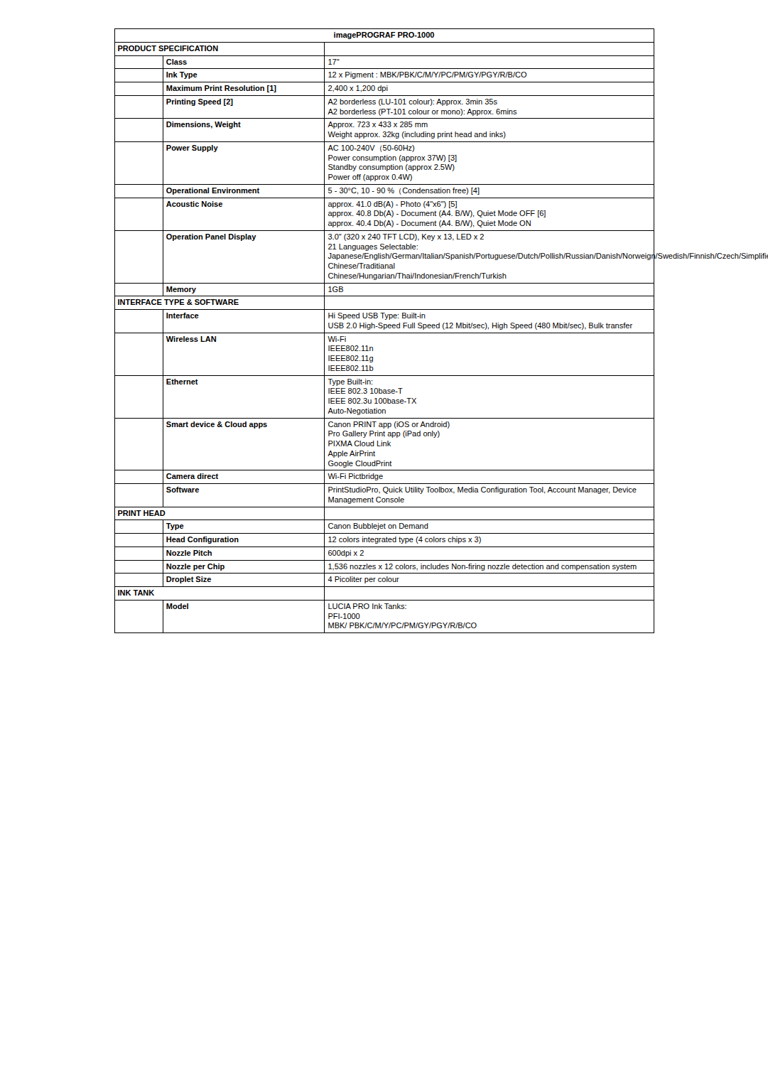| imagePROGRAF PRO-1000 |
| PRODUCT SPECIFICATION | |
| | Class | 17" |
| | Ink Type | 12 x Pigment : MBK/PBK/C/M/Y/PC/PM/GY/PGY/R/B/CO |
| | Maximum Print Resolution [1] | 2,400 x 1,200 dpi |
| | Printing Speed [2] | A2 borderless (LU-101 colour): Approx. 3min 35s A2 borderless (PT-101 colour or mono): Approx. 6mins |
| | Dimensions, Weight | Approx. 723 x 433 x 285 mm Weight approx. 32kg (including print head and inks) |
| | Power Supply | AC 100-240V（50-60Hz) Power consumption (approx 37W) [3] Standby consumption (approx 2.5W) Power off (approx 0.4W) |
| | Operational Environment | 5 - 30°C, 10 - 90 %（Condensation free) [4] |
| | Acoustic Noise | approx. 41.0 dB(A) - Photo (4"x6") [5] approx. 40.8 Db(A) - Document (A4. B/W), Quiet Mode OFF [6] approx. 40.4 Db(A) - Document (A4. B/W), Quiet Mode ON |
| | Operation Panel Display | 3.0" (320 x 240 TFT LCD), Key x 13, LED x 2 21 Languages Selectable: Japanese/English/German/Italian/Spanish/Portuguese/Dutch/Pollish/Russian/Danish/Norweign/Swedish/Finnish/Czech/Simplified Chinese/Traditianal Chinese/Hungarian/Thai/Indonesian/French/Turkish |
| | Memory | 1GB |
| INTERFACE TYPE & SOFTWARE | |
| | Interface | Hi Speed USB Type: Built-in USB 2.0 High-Speed Full Speed (12 Mbit/sec), High Speed (480 Mbit/sec), Bulk transfer |
| | Wireless LAN | Wi-Fi IEEE802.11n IEEE802.11g IEEE802.11b |
| | Ethernet | Type Built-in: IEEE 802.3 10base-T IEEE 802.3u 100base-TX Auto-Negotiation |
| | Smart device & Cloud apps | Canon PRINT app (iOS or Android) Pro Gallery Print app (iPad only) PIXMA Cloud Link Apple AirPrint Google CloudPrint |
| | Camera direct | Wi-Fi Pictbridge |
| | Software | PrintStudioPro, Quick Utility Toolbox, Media Configuration Tool, Account Manager, Device Management Console |
| PRINT HEAD | |
| | Type | Canon Bubblejet on Demand |
| | Head Configuration | 12 colors integrated type (4 colors chips x 3) |
| | Nozzle Pitch | 600dpi x 2 |
| | Nozzle per Chip | 1,536 nozzles x 12 colors, includes Non-firing nozzle detection and compensation system |
| | Droplet Size | 4 Picoliter per colour |
| INK TANK | |
| | Model | LUCIA PRO Ink Tanks: PFI-1000 MBK/ PBK/C/M/Y/PC/PM/GY/PGY/R/B/CO |